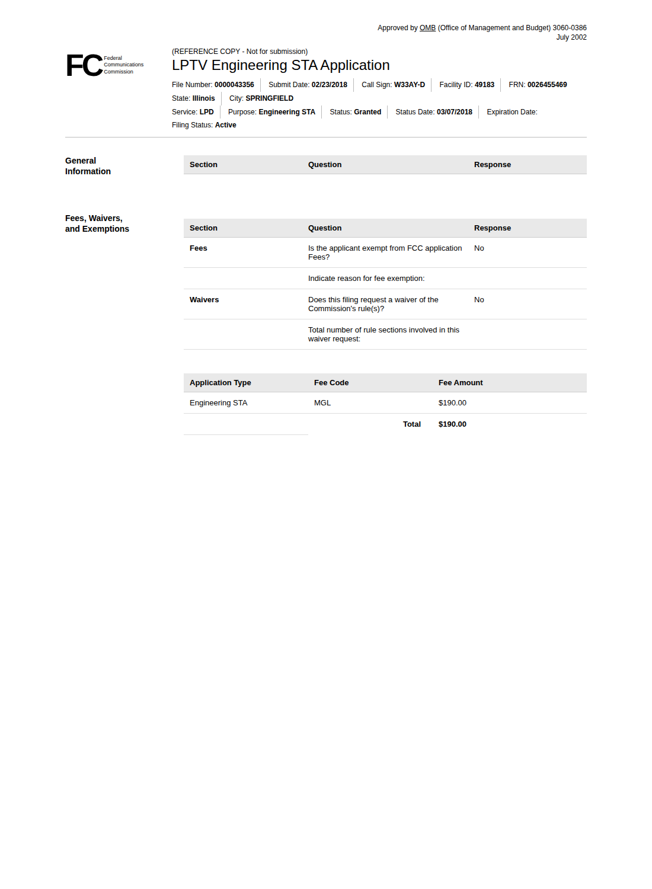Approved by OMB (Office of Management and Budget) 3060-0386
July 2002
FC Federal
Communications
Commission
(REFERENCE COPY - Not for submission)
LPTV Engineering STA Application
File Number: 0000043356 Submit Date: 02/23/2018 Call Sign: W33AY-D Facility ID: 49183 FRN: 0026455469
State: Illinois City: SPRINGFIELD
Service: LPD Purpose: Engineering STA Status: Granted Status Date: 03/07/2018 Expiration Date:
Filing Status: Active
General
Information
Fees, Waivers,
and Exemptions
| Section | Question | Response |
| --- | --- | --- |
| Section | Question | Response |
| --- | --- | --- |
| Fees | Is the applicant exempt from FCC application Fees? | No |
| | Indicate reason for fee exemption: | |
| Waivers | Does this filing request a waiver of the Commission's rule(s)? | No |
| | Total number of rule sections involved in this waiver request: | |
| Application Type | Fee Code | Fee Amount |
| --- | --- | --- |
| Engineering STA | MGL | $190.00 |
| | Total | $190.00 |